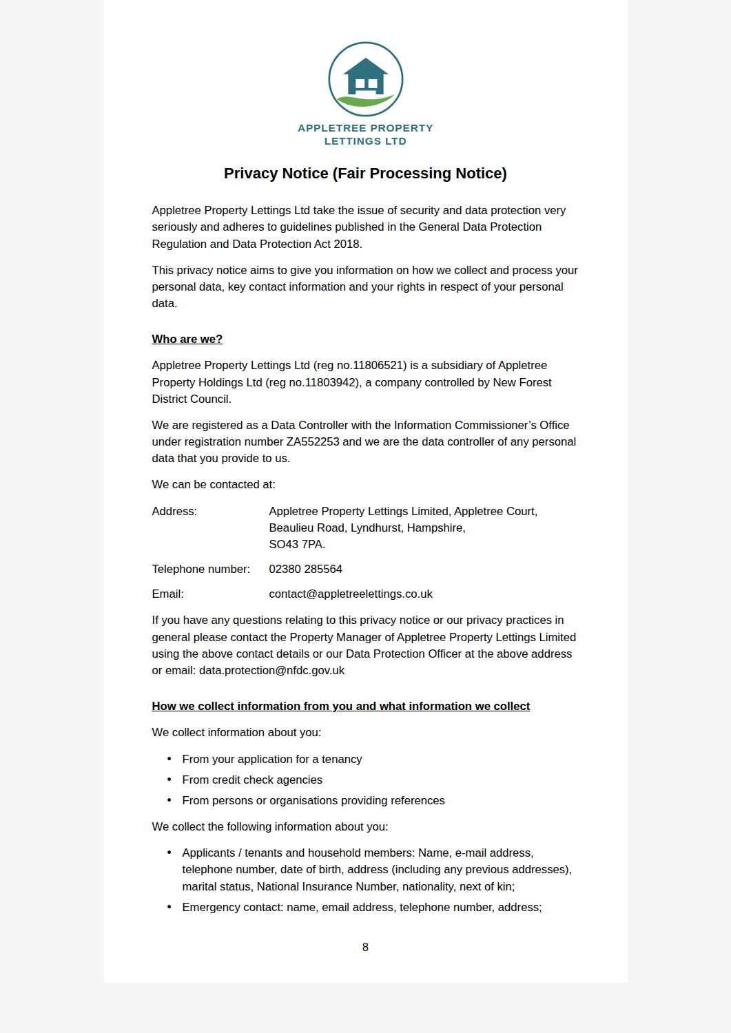APPLETREE PROPERTY
LETTINGS LTD
Privacy Notice (Fair Processing Notice)
Appletree Property Lettings Ltd take the issue of security and data protection very seriously and adheres to guidelines published in the General Data Protection Regulation and Data Protection Act 2018.
This privacy notice aims to give you information on how we collect and process your personal data, key contact information and your rights in respect of your personal data.
Who are we?
Appletree Property Lettings Ltd (reg no.11806521) is a subsidiary of Appletree Property Holdings Ltd (reg no.11803942), a company controlled by New Forest District Council.
We are registered as a Data Controller with the Information Commissioner’s Office under registration number ZA552253 and we are the data controller of any personal data that you provide to us.
We can be contacted at:
Address:
Appletree Property Lettings Limited, Appletree Court, Beaulieu Road, Lyndhurst, Hampshire, SO43 7PA.
Telephone number:
02380 285564
Email:
contact@appletreelettings.co.uk
If you have any questions relating to this privacy notice or our privacy practices in general please contact the Property Manager of Appletree Property Lettings Limited using the above contact details or our Data Protection Officer at the above address or email: data.protection@nfdc.gov.uk
How we collect information from you and what information we collect
We collect information about you:
From your application for a tenancy
From credit check agencies
From persons or organisations providing references
We collect the following information about you:
Applicants / tenants and household members: Name, e-mail address, telephone number, date of birth, address (including any previous addresses), marital status, National Insurance Number, nationality, next of kin;
Emergency contact: name, email address, telephone number, address;
8